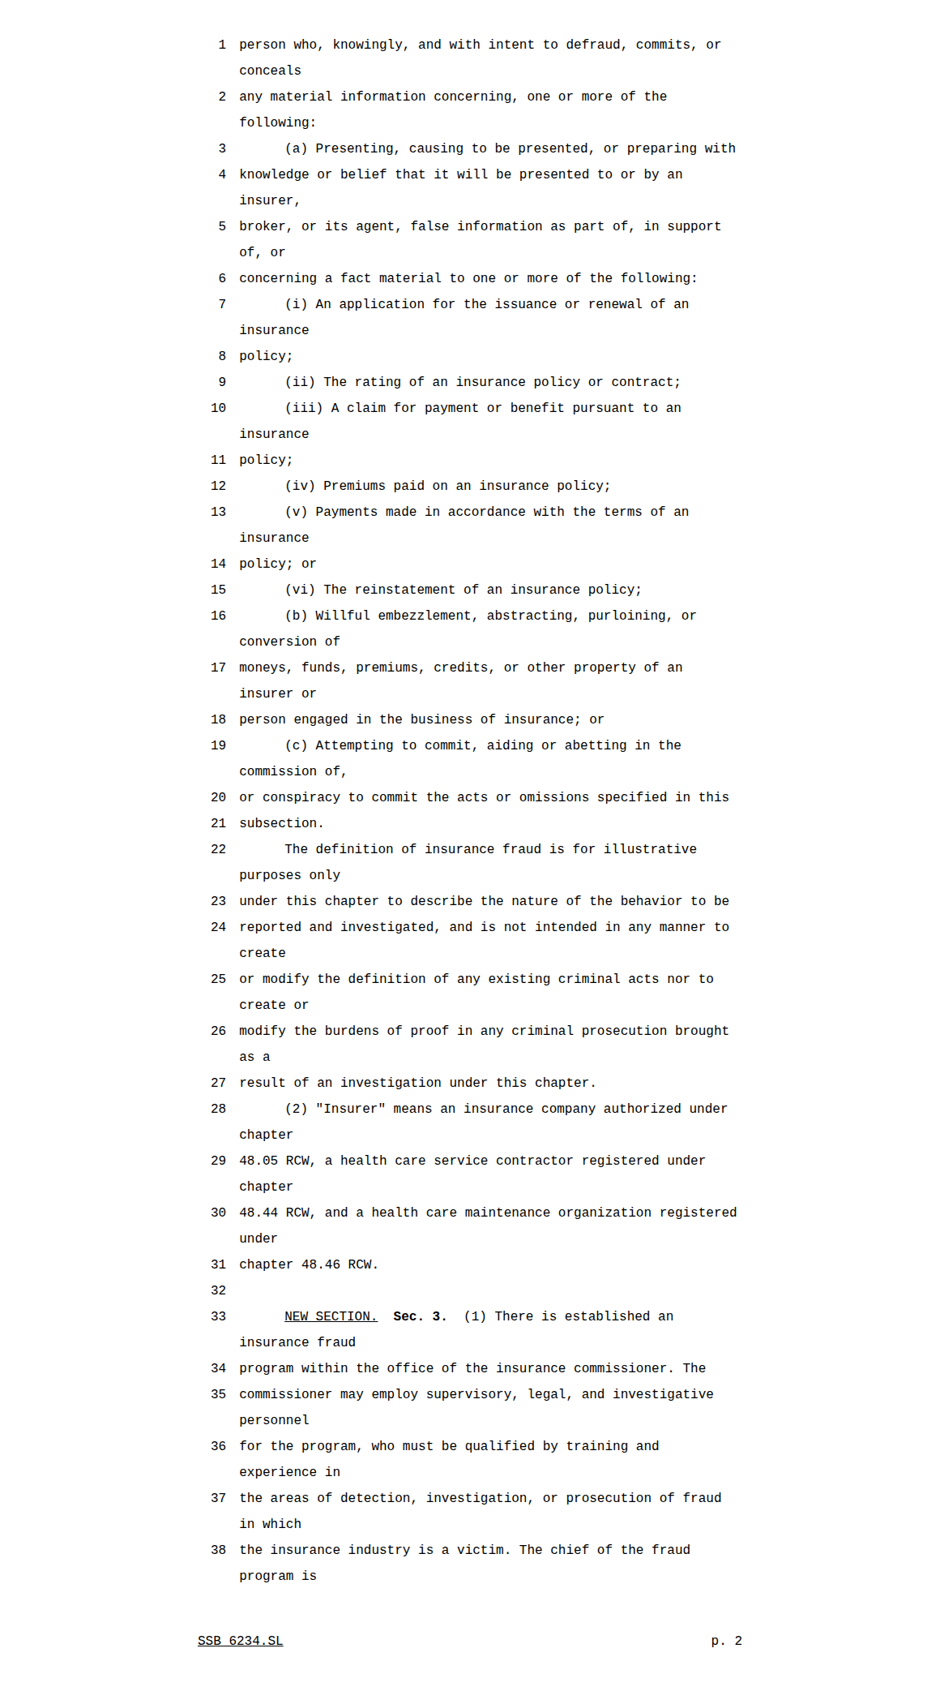person who, knowingly, and with intent to defraud, commits, or conceals
any material information concerning, one or more of the following:
(a) Presenting, causing to be presented, or preparing with
knowledge or belief that it will be presented to or by an insurer,
broker, or its agent, false information as part of, in support of, or
concerning a fact material to one or more of the following:
(i) An application for the issuance or renewal of an insurance
policy;
(ii) The rating of an insurance policy or contract;
(iii) A claim for payment or benefit pursuant to an insurance
policy;
(iv) Premiums paid on an insurance policy;
(v) Payments made in accordance with the terms of an insurance
policy; or
(vi) The reinstatement of an insurance policy;
(b) Willful embezzlement, abstracting, purloining, or conversion of
moneys, funds, premiums, credits, or other property of an insurer or
person engaged in the business of insurance; or
(c) Attempting to commit, aiding or abetting in the commission of,
or conspiracy to commit the acts or omissions specified in this
subsection.
The definition of insurance fraud is for illustrative purposes only
under this chapter to describe the nature of the behavior to be
reported and investigated, and is not intended in any manner to create
or modify the definition of any existing criminal acts nor to create or
modify the burdens of proof in any criminal prosecution brought as a
result of an investigation under this chapter.
(2) "Insurer" means an insurance company authorized under chapter
48.05 RCW, a health care service contractor registered under chapter
48.44 RCW, and a health care maintenance organization registered under
chapter 48.46 RCW.
NEW SECTION. Sec. 3. (1) There is established an insurance fraud
program within the office of the insurance commissioner. The
commissioner may employ supervisory, legal, and investigative personnel
for the program, who must be qualified by training and experience in
the areas of detection, investigation, or prosecution of fraud in which
the insurance industry is a victim. The chief of the fraud program is
SSB 6234.SL p. 2